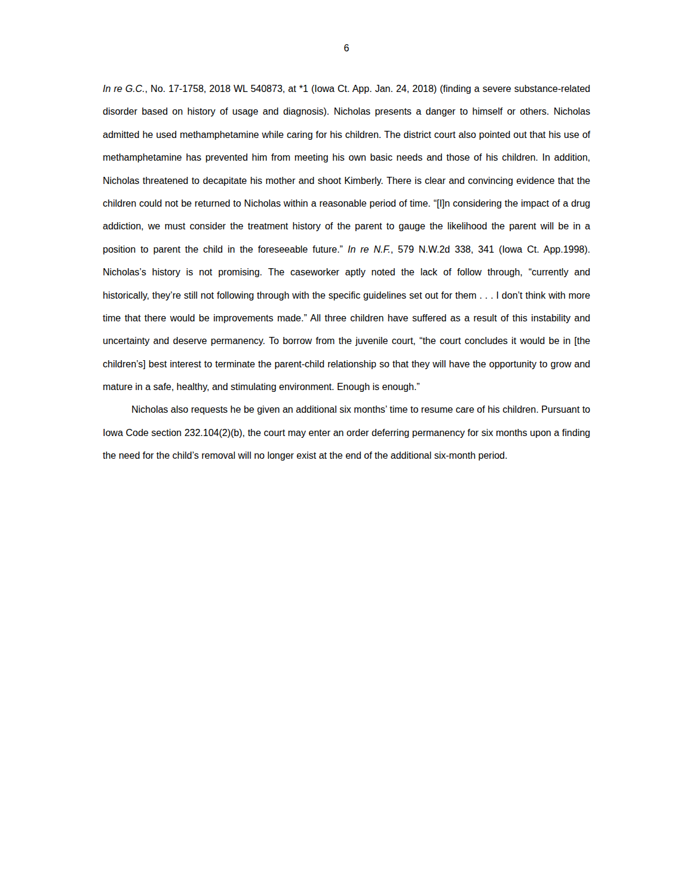6
In re G.C., No. 17-1758, 2018 WL 540873, at *1 (Iowa Ct. App. Jan. 24, 2018) (finding a severe substance-related disorder based on history of usage and diagnosis). Nicholas presents a danger to himself or others. Nicholas admitted he used methamphetamine while caring for his children. The district court also pointed out that his use of methamphetamine has prevented him from meeting his own basic needs and those of his children. In addition, Nicholas threatened to decapitate his mother and shoot Kimberly. There is clear and convincing evidence that the children could not be returned to Nicholas within a reasonable period of time. “[I]n considering the impact of a drug addiction, we must consider the treatment history of the parent to gauge the likelihood the parent will be in a position to parent the child in the foreseeable future.” In re N.F., 579 N.W.2d 338, 341 (Iowa Ct. App.1998). Nicholas’s history is not promising. The caseworker aptly noted the lack of follow through, “currently and historically, they’re still not following through with the specific guidelines set out for them . . . I don’t think with more time that there would be improvements made.” All three children have suffered as a result of this instability and uncertainty and deserve permanency. To borrow from the juvenile court, “the court concludes it would be in [the children’s] best interest to terminate the parent-child relationship so that they will have the opportunity to grow and mature in a safe, healthy, and stimulating environment. Enough is enough.”
Nicholas also requests he be given an additional six months’ time to resume care of his children. Pursuant to Iowa Code section 232.104(2)(b), the court may enter an order deferring permanency for six months upon a finding the need for the child’s removal will no longer exist at the end of the additional six-month period.